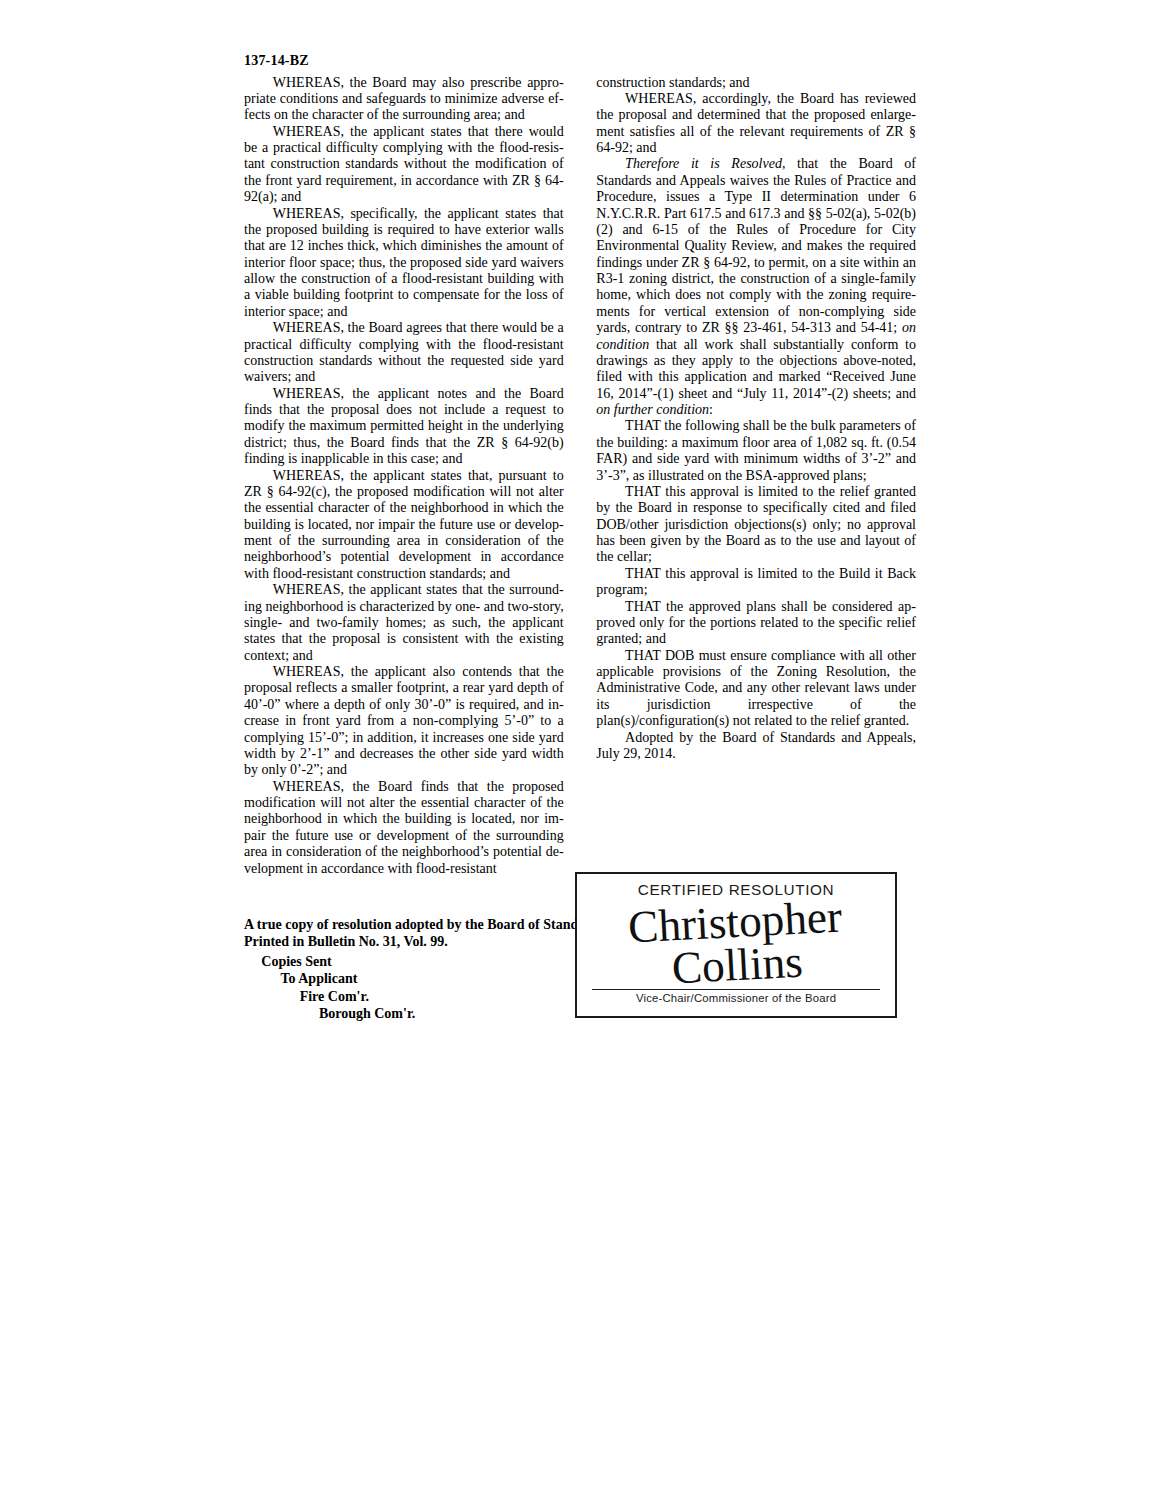137-14-BZ
WHEREAS, the Board may also prescribe appropriate conditions and safeguards to minimize adverse effects on the character of the surrounding area; and
WHEREAS, the applicant states that there would be a practical difficulty complying with the flood-resistant construction standards without the modification of the front yard requirement, in accordance with ZR § 64-92(a); and
WHEREAS, specifically, the applicant states that the proposed building is required to have exterior walls that are 12 inches thick, which diminishes the amount of interior floor space; thus, the proposed side yard waivers allow the construction of a flood-resistant building with a viable building footprint to compensate for the loss of interior space; and
WHEREAS, the Board agrees that there would be a practical difficulty complying with the flood-resistant construction standards without the requested side yard waivers; and
WHEREAS, the applicant notes and the Board finds that the proposal does not include a request to modify the maximum permitted height in the underlying district; thus, the Board finds that the ZR § 64-92(b) finding is inapplicable in this case; and
WHEREAS, the applicant states that, pursuant to ZR § 64-92(c), the proposed modification will not alter the essential character of the neighborhood in which the building is located, nor impair the future use or development of the surrounding area in consideration of the neighborhood’s potential development in accordance with flood-resistant construction standards; and
WHEREAS, the applicant states that the surrounding neighborhood is characterized by one- and two-story, single- and two-family homes; as such, the applicant states that the proposal is consistent with the existing context; and
WHEREAS, the applicant also contends that the proposal reflects a smaller footprint, a rear yard depth of 40’-0” where a depth of only 30’-0” is required, and increase in front yard from a non-complying 5’-0” to a complying 15’-0”; in addition, it increases one side yard width by 2’-1” and decreases the other side yard width by only 0’-2”; and
WHEREAS, the Board finds that the proposed modification will not alter the essential character of the neighborhood in which the building is located, nor impair the future use or development of the surrounding area in consideration of the neighborhood’s potential development in accordance with flood-resistant
construction standards; and
WHEREAS, accordingly, the Board has reviewed the proposal and determined that the proposed enlargement satisfies all of the relevant requirements of ZR § 64-92; and
Therefore it is Resolved, that the Board of Standards and Appeals waives the Rules of Practice and Procedure, issues a Type II determination under 6 N.Y.C.R.R. Part 617.5 and 617.3 and §§ 5-02(a), 5-02(b)(2) and 6-15 of the Rules of Procedure for City Environmental Quality Review, and makes the required findings under ZR § 64-92, to permit, on a site within an R3-1 zoning district, the construction of a single-family home, which does not comply with the zoning requirements for vertical extension of non-complying side yards, contrary to ZR §§ 23-461, 54-313 and 54-41; on condition that all work shall substantially conform to drawings as they apply to the objections above-noted, filed with this application and marked “Received June 16, 2014”-(1) sheet and “July 11, 2014”-(2) sheets; and on further condition:
THAT the following shall be the bulk parameters of the building: a maximum floor area of 1,082 sq. ft. (0.54 FAR) and side yard with minimum widths of 3’-2” and 3’-3”, as illustrated on the BSA-approved plans;
THAT this approval is limited to the relief granted by the Board in response to specifically cited and filed DOB/other jurisdiction objections(s) only; no approval has been given by the Board as to the use and layout of the cellar;
THAT this approval is limited to the Build it Back program;
THAT the approved plans shall be considered approved only for the portions related to the specific relief granted; and
THAT DOB must ensure compliance with all other applicable provisions of the Zoning Resolution, the Administrative Code, and any other relevant laws under its jurisdiction irrespective of the plan(s)/configuration(s) not related to the relief granted.
Adopted by the Board of Standards and Appeals, July 29, 2014.
A true copy of resolution adopted by the Board of Standards and Appeals, July 29, 2014.
Printed in Bulletin No. 31, Vol. 99.
Copies Sent
To Applicant
Fire Com'r.
Borough Com'r.
CERTIFIED RESOLUTION
Christopher Collins
Vice-Chair/Commissioner of the Board